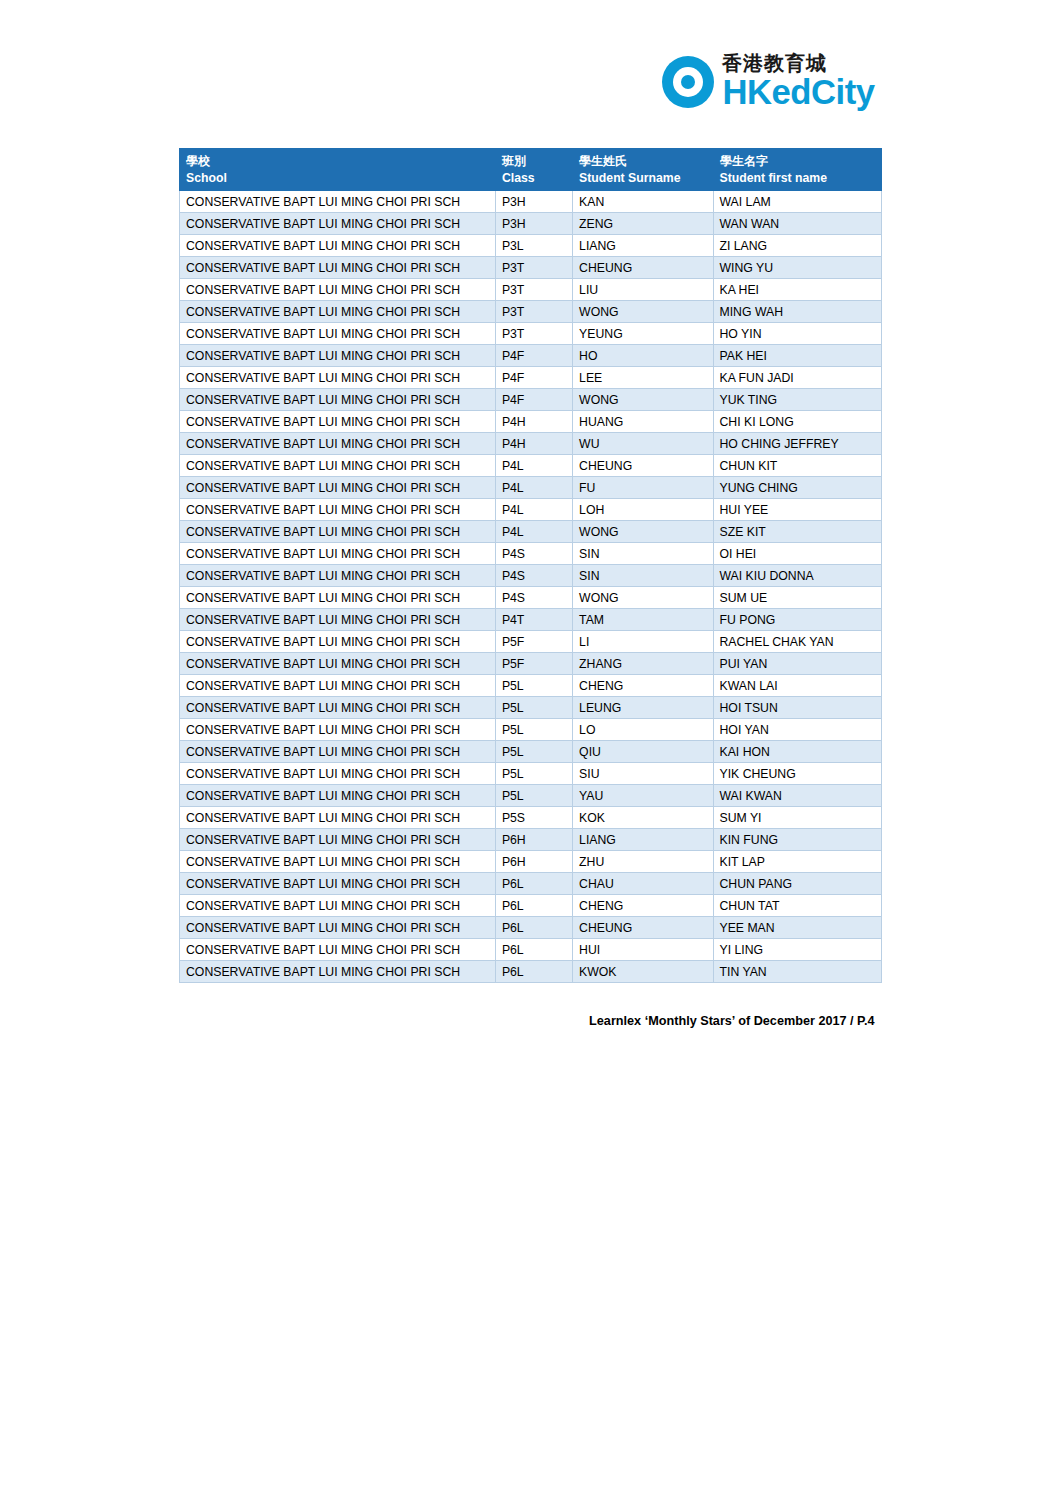香港教育城
HK edCity
| 學校 School | 班別 Class | 學生姓氏 Student Surname | 學生名字 Student first name |
| --- | --- | --- | --- |
| CONSERVATIVE BAPT LUI MING CHOI PRI SCH | P3H | KAN | WAI LAM |
| CONSERVATIVE BAPT LUI MING CHOI PRI SCH | P3H | ZENG | WAN WAN |
| CONSERVATIVE BAPT LUI MING CHOI PRI SCH | P3L | LIANG | ZI LANG |
| CONSERVATIVE BAPT LUI MING CHOI PRI SCH | P3T | CHEUNG | WING YU |
| CONSERVATIVE BAPT LUI MING CHOI PRI SCH | P3T | LIU | KA HEI |
| CONSERVATIVE BAPT LUI MING CHOI PRI SCH | P3T | WONG | MING WAH |
| CONSERVATIVE BAPT LUI MING CHOI PRI SCH | P3T | YEUNG | HO YIN |
| CONSERVATIVE BAPT LUI MING CHOI PRI SCH | P4F | HO | PAK HEI |
| CONSERVATIVE BAPT LUI MING CHOI PRI SCH | P4F | LEE | KA FUN JADI |
| CONSERVATIVE BAPT LUI MING CHOI PRI SCH | P4F | WONG | YUK TING |
| CONSERVATIVE BAPT LUI MING CHOI PRI SCH | P4H | HUANG | CHI KI LONG |
| CONSERVATIVE BAPT LUI MING CHOI PRI SCH | P4H | WU | HO CHING JEFFREY |
| CONSERVATIVE BAPT LUI MING CHOI PRI SCH | P4L | CHEUNG | CHUN KIT |
| CONSERVATIVE BAPT LUI MING CHOI PRI SCH | P4L | FU | YUNG CHING |
| CONSERVATIVE BAPT LUI MING CHOI PRI SCH | P4L | LOH | HUI YEE |
| CONSERVATIVE BAPT LUI MING CHOI PRI SCH | P4L | WONG | SZE KIT |
| CONSERVATIVE BAPT LUI MING CHOI PRI SCH | P4S | SIN | OI HEI |
| CONSERVATIVE BAPT LUI MING CHOI PRI SCH | P4S | SIN | WAI KIU DONNA |
| CONSERVATIVE BAPT LUI MING CHOI PRI SCH | P4S | WONG | SUM UE |
| CONSERVATIVE BAPT LUI MING CHOI PRI SCH | P4T | TAM | FU PONG |
| CONSERVATIVE BAPT LUI MING CHOI PRI SCH | P5F | LI | RACHEL CHAK YAN |
| CONSERVATIVE BAPT LUI MING CHOI PRI SCH | P5F | ZHANG | PUI YAN |
| CONSERVATIVE BAPT LUI MING CHOI PRI SCH | P5L | CHENG | KWAN LAI |
| CONSERVATIVE BAPT LUI MING CHOI PRI SCH | P5L | LEUNG | HOI TSUN |
| CONSERVATIVE BAPT LUI MING CHOI PRI SCH | P5L | LO | HOI YAN |
| CONSERVATIVE BAPT LUI MING CHOI PRI SCH | P5L | QIU | KAI HON |
| CONSERVATIVE BAPT LUI MING CHOI PRI SCH | P5L | SIU | YIK CHEUNG |
| CONSERVATIVE BAPT LUI MING CHOI PRI SCH | P5L | YAU | WAI KWAN |
| CONSERVATIVE BAPT LUI MING CHOI PRI SCH | P5S | KOK | SUM YI |
| CONSERVATIVE BAPT LUI MING CHOI PRI SCH | P6H | LIANG | KIN FUNG |
| CONSERVATIVE BAPT LUI MING CHOI PRI SCH | P6H | ZHU | KIT LAP |
| CONSERVATIVE BAPT LUI MING CHOI PRI SCH | P6L | CHAU | CHUN PANG |
| CONSERVATIVE BAPT LUI MING CHOI PRI SCH | P6L | CHENG | CHUN TAT |
| CONSERVATIVE BAPT LUI MING CHOI PRI SCH | P6L | CHEUNG | YEE MAN |
| CONSERVATIVE BAPT LUI MING CHOI PRI SCH | P6L | HUI | YI LING |
| CONSERVATIVE BAPT LUI MING CHOI PRI SCH | P6L | KWOK | TIN YAN |
Learnlex ‘Monthly Stars’ of December 2017 / P.4